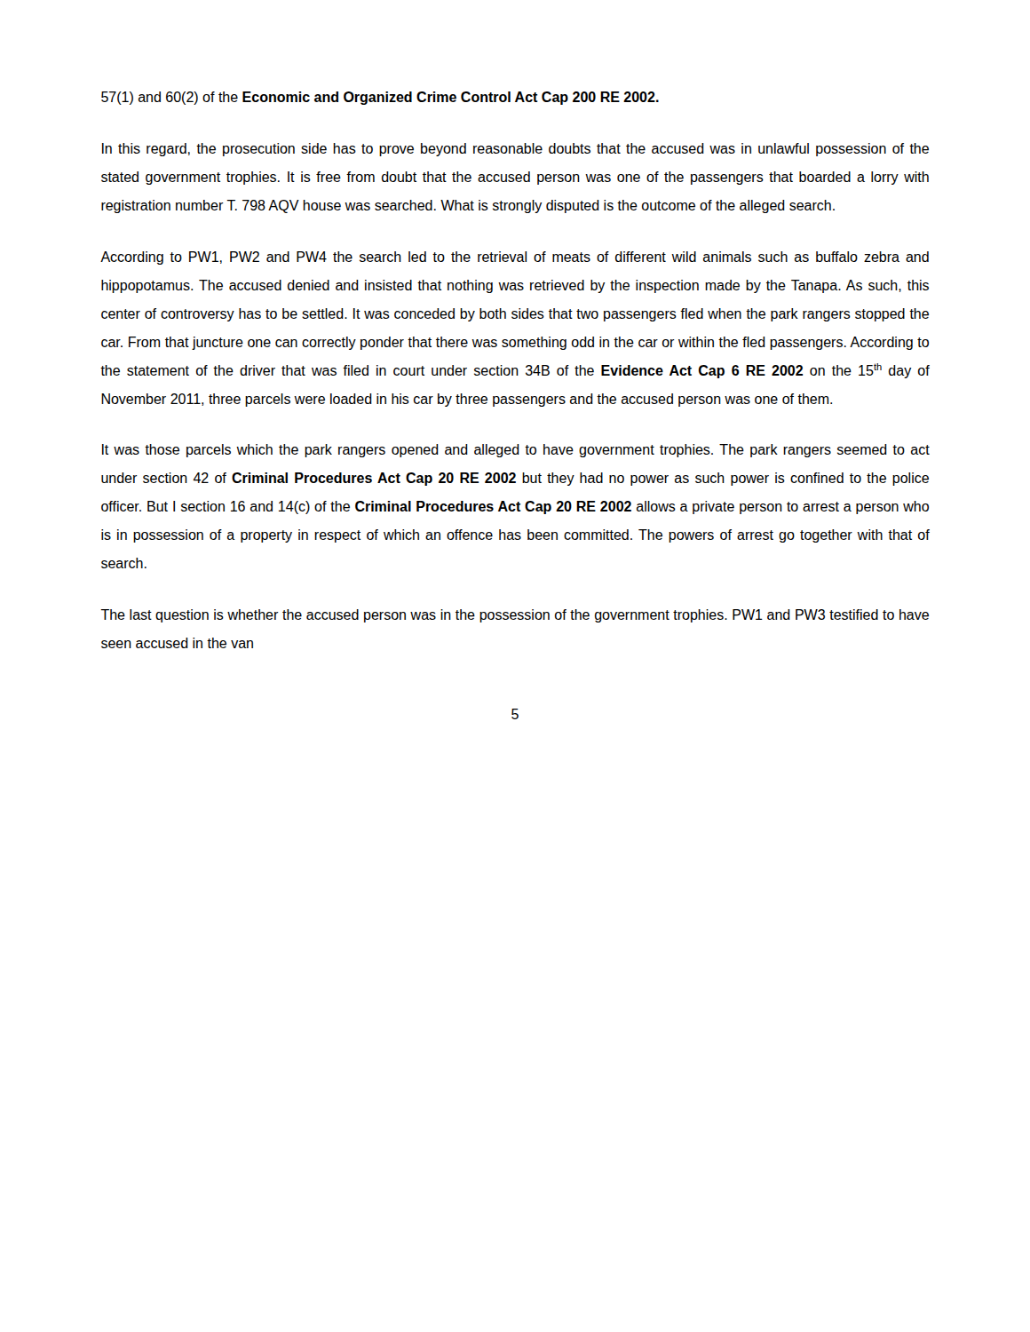57(1) and 60(2) of the Economic and Organized Crime Control Act Cap 200 RE 2002.
In this regard, the prosecution side has to prove beyond reasonable doubts that the accused was in unlawful possession of the stated government trophies. It is free from doubt that the accused person was one of the passengers that boarded a lorry with registration number T. 798 AQV house was searched. What is strongly disputed is the outcome of the alleged search.
According to PW1, PW2 and PW4 the search led to the retrieval of meats of different wild animals such as buffalo zebra and hippopotamus. The accused denied and insisted that nothing was retrieved by the inspection made by the Tanapa. As such, this center of controversy has to be settled. It was conceded by both sides that two passengers fled when the park rangers stopped the car. From that juncture one can correctly ponder that there was something odd in the car or within the fled passengers. According to the statement of the driver that was filed in court under section 34B of the Evidence Act Cap 6 RE 2002 on the 15th day of November 2011, three parcels were loaded in his car by three passengers and the accused person was one of them.
It was those parcels which the park rangers opened and alleged to have government trophies. The park rangers seemed to act under section 42 of Criminal Procedures Act Cap 20 RE 2002 but they had no power as such power is confined to the police officer. But I section 16 and 14(c) of the Criminal Procedures Act Cap 20 RE 2002 allows a private person to arrest a person who is in possession of a property in respect of which an offence has been committed. The powers of arrest go together with that of search.
The last question is whether the accused person was in the possession of the government trophies. PW1 and PW3 testified to have seen accused in the van
5